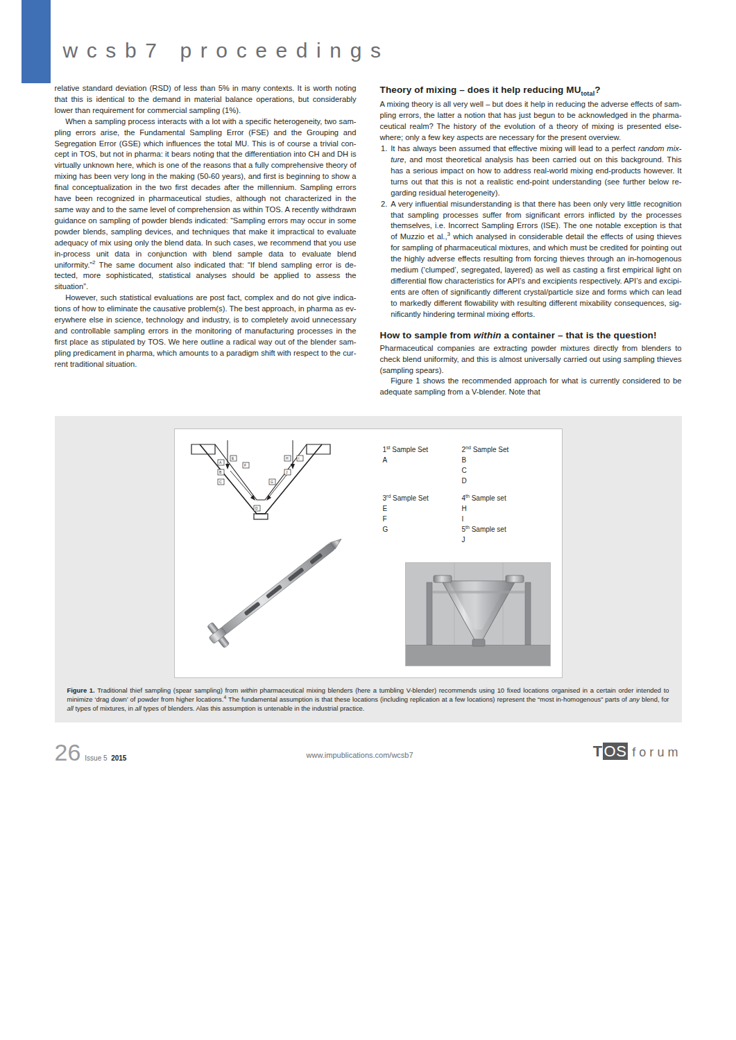wcsb7 proceedings
relative standard deviation (RSD) of less than 5% in many contexts. It is worth noting that this is identical to the demand in material balance operations, but considerably lower than requirement for commercial sampling (1%).
When a sampling process interacts with a lot with a specific heterogeneity, two sampling errors arise, the Fundamental Sampling Error (FSE) and the Grouping and Segregation Error (GSE) which influences the total MU. This is of course a trivial concept in TOS, but not in pharma: it bears noting that the differentiation into CH and DH is virtually unknown here, which is one of the reasons that a fully comprehensive theory of mixing has been very long in the making (50-60 years), and first is beginning to show a final conceptualization in the two first decades after the millennium. Sampling errors have been recognized in pharmaceutical studies, although not characterized in the same way and to the same level of comprehension as within TOS. A recently withdrawn guidance on sampling of powder blends indicated: “Sampling errors may occur in some powder blends, sampling devices, and techniques that make it impractical to evaluate adequacy of mix using only the blend data. In such cases, we recommend that you use in-process unit data in conjunction with blend sample data to evaluate blend uniformity.”2 The same document also indicated that: “If blend sampling error is detected, more sophisticated, statistical analyses should be applied to assess the situation”.
However, such statistical evaluations are post fact, complex and do not give indications of how to eliminate the causative problem(s). The best approach, in pharma as everywhere else in science, technology and industry, is to completely avoid unnecessary and controllable sampling errors in the monitoring of manufacturing processes in the first place as stipulated by TOS. We here outline a radical way out of the blender sampling predicament in pharma, which amounts to a paradigm shift with respect to the current traditional situation.
Theory of mixing – does it help reducing MUtotal?
A mixing theory is all very well – but does it help in reducing the adverse effects of sampling errors, the latter a notion that has just begun to be acknowledged in the pharmaceutical realm? The history of the evolution of a theory of mixing is presented elsewhere; only a few key aspects are necessary for the present overview.
It has always been assumed that effective mixing will lead to a perfect random mixture, and most theoretical analysis has been carried out on this background. This has a serious impact on how to address real-world mixing end-products however. It turns out that this is not a realistic end-point understanding (see further below regarding residual heterogeneity).
A very influential misunderstanding is that there has been only very little recognition that sampling processes suffer from significant errors inflicted by the processes themselves, i.e. Incorrect Sampling Errors (ISE). The one notable exception is that of Muzzio et al.,3 which analysed in considerable detail the effects of using thieves for sampling of pharmaceutical mixtures, and which must be credited for pointing out the highly adverse effects resulting from forcing thieves through an in-homogenous medium (‘clumped’, segregated, layered) as well as casting a first empirical light on differential flow characteristics for API’s and excipients respectively. API’s and excipients are often of significantly different crystal/particle size and forms which can lead to markedly different flowability with resulting different mixability consequences, significantly hindering terminal mixing efforts.
How to sample from within a container – that is the question!
Pharmaceutical companies are extracting powder mixtures directly from blenders to check blend uniformity, and this is almost universally carried out using sampling thieves (sampling spears).
Figure 1 shows the recommended approach for what is currently considered to be adequate sampling from a V-blender. Note that
A B C E F D G H J I
1st Sample Set
2nd Sample Set
A
B
C
D
3rd Sample Set
4th Sample set
E
H
F
I
G
5th Sample set
J
Figure 1. Traditional thief sampling (spear sampling) from within pharmaceutical mixing blenders (here a tumbling V-blender) recommends using 10 fixed locations organised in a certain order intended to minimize ‘drag down’ of powder from higher locations.4 The fundamental assumption is that these locations (including replication at a few locations) represent the “most in-homogenous” parts of any blend, for all types of mixtures, in all types of blenders. Alas this assumption is untenable in the industrial practice.
26 Issue 5 2015
www.impublications.com/wcsb7
TOS forum